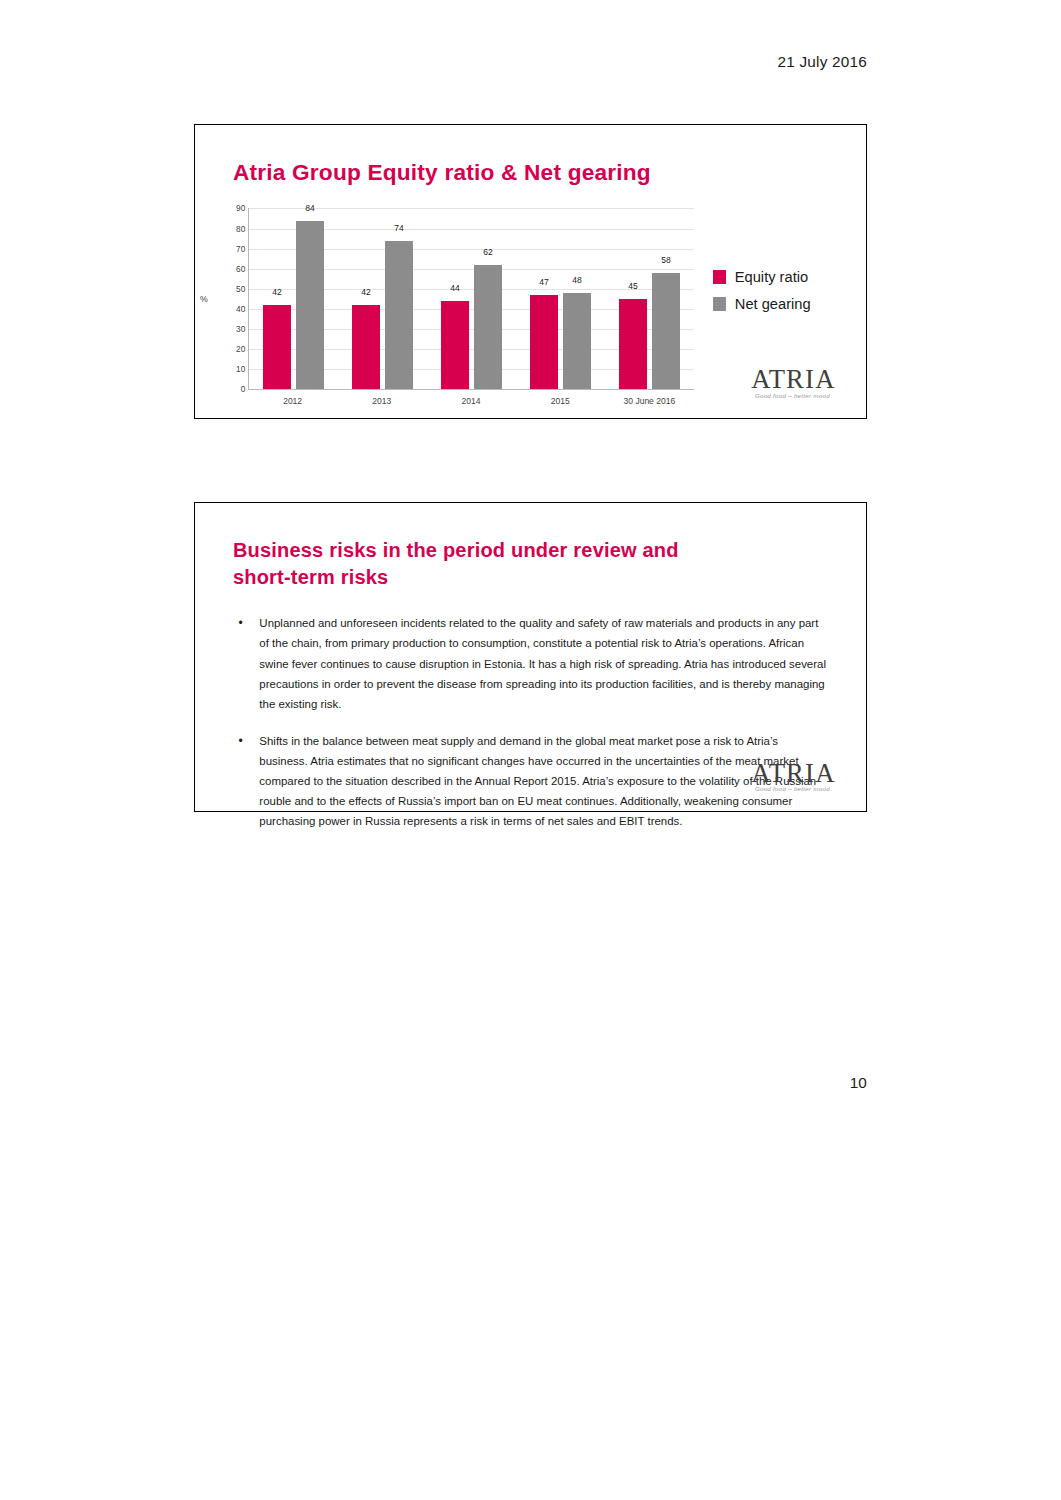21 July 2016
Atria Group Equity ratio & Net gearing
%
90 80 70 60 50 40 30 20 10 0
42
84
42
74
44
62
47
48
45
58
2012 2013 2014 2015 30 June 2016
Equity ratio
Net gearing
ATRIA
Good food – better mood.
Business risks in the period under review and
short-term risks
Unplanned and unforeseen incidents related to the quality and safety of raw materials and products in any part of the chain, from primary production to consumption, constitute a potential risk to Atria’s operations. African swine fever continues to cause disruption in Estonia. It has a high risk of spreading. Atria has introduced several precautions in order to prevent the disease from spreading into its production facilities, and is thereby managing the existing risk.
Shifts in the balance between meat supply and demand in the global meat market pose a risk to Atria’s business. Atria estimates that no significant changes have occurred in the uncertainties of the meat market compared to the situation described in the Annual Report 2015. Atria’s exposure to the volatility of the Russian rouble and to the effects of Russia’s import ban on EU meat continues. Additionally, weakening consumer purchasing power in Russia represents a risk in terms of net sales and EBIT trends.
ATRIA
Good food – better mood.
10